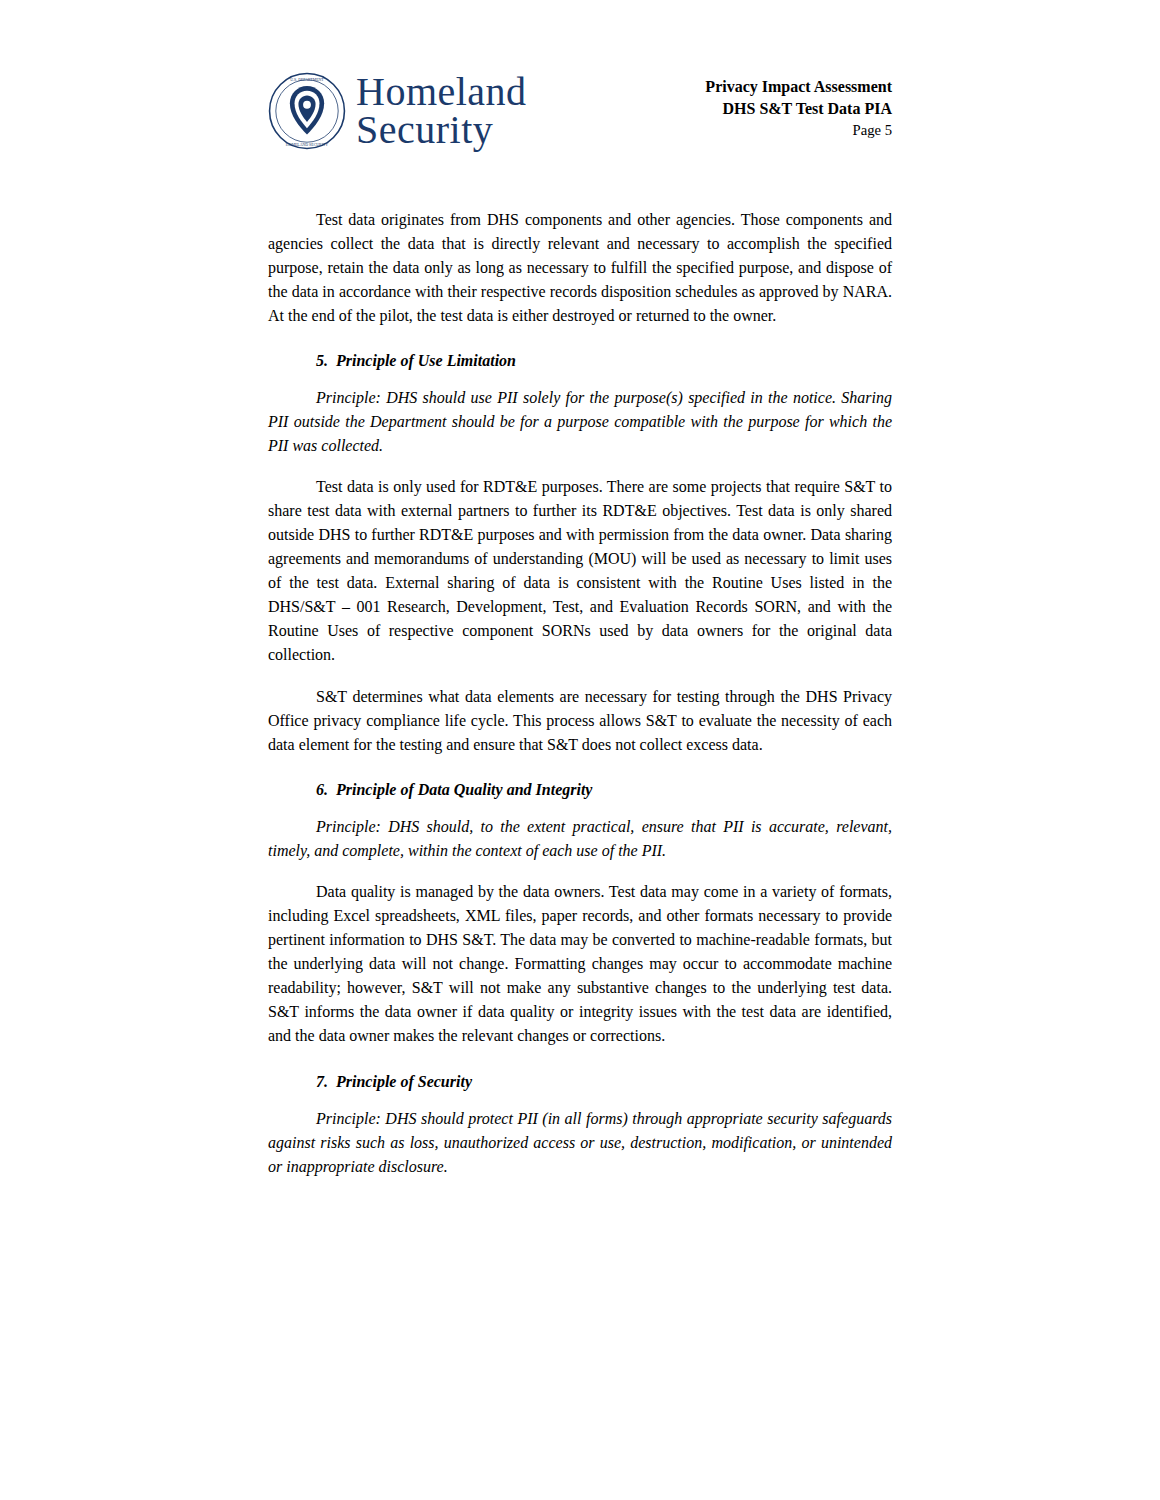U.S. DEPARTMENT HOMELAND SECURITY
Homeland Security
Privacy Impact Assessment
DHS S&T Test Data PIA
Page 5
Test data originates from DHS components and other agencies. Those components and agencies collect the data that is directly relevant and necessary to accomplish the specified purpose, retain the data only as long as necessary to fulfill the specified purpose, and dispose of the data in accordance with their respective records disposition schedules as approved by NARA. At the end of the pilot, the test data is either destroyed or returned to the owner.
5. Principle of Use Limitation
Principle: DHS should use PII solely for the purpose(s) specified in the notice. Sharing PII outside the Department should be for a purpose compatible with the purpose for which the PII was collected.
Test data is only used for RDT&E purposes. There are some projects that require S&T to share test data with external partners to further its RDT&E objectives. Test data is only shared outside DHS to further RDT&E purposes and with permission from the data owner. Data sharing agreements and memorandums of understanding (MOU) will be used as necessary to limit uses of the test data. External sharing of data is consistent with the Routine Uses listed in the DHS/S&T – 001 Research, Development, Test, and Evaluation Records SORN, and with the Routine Uses of respective component SORNs used by data owners for the original data collection.
S&T determines what data elements are necessary for testing through the DHS Privacy Office privacy compliance life cycle. This process allows S&T to evaluate the necessity of each data element for the testing and ensure that S&T does not collect excess data.
6. Principle of Data Quality and Integrity
Principle: DHS should, to the extent practical, ensure that PII is accurate, relevant, timely, and complete, within the context of each use of the PII.
Data quality is managed by the data owners. Test data may come in a variety of formats, including Excel spreadsheets, XML files, paper records, and other formats necessary to provide pertinent information to DHS S&T. The data may be converted to machine-readable formats, but the underlying data will not change. Formatting changes may occur to accommodate machine readability; however, S&T will not make any substantive changes to the underlying test data. S&T informs the data owner if data quality or integrity issues with the test data are identified, and the data owner makes the relevant changes or corrections.
7. Principle of Security
Principle: DHS should protect PII (in all forms) through appropriate security safeguards against risks such as loss, unauthorized access or use, destruction, modification, or unintended or inappropriate disclosure.